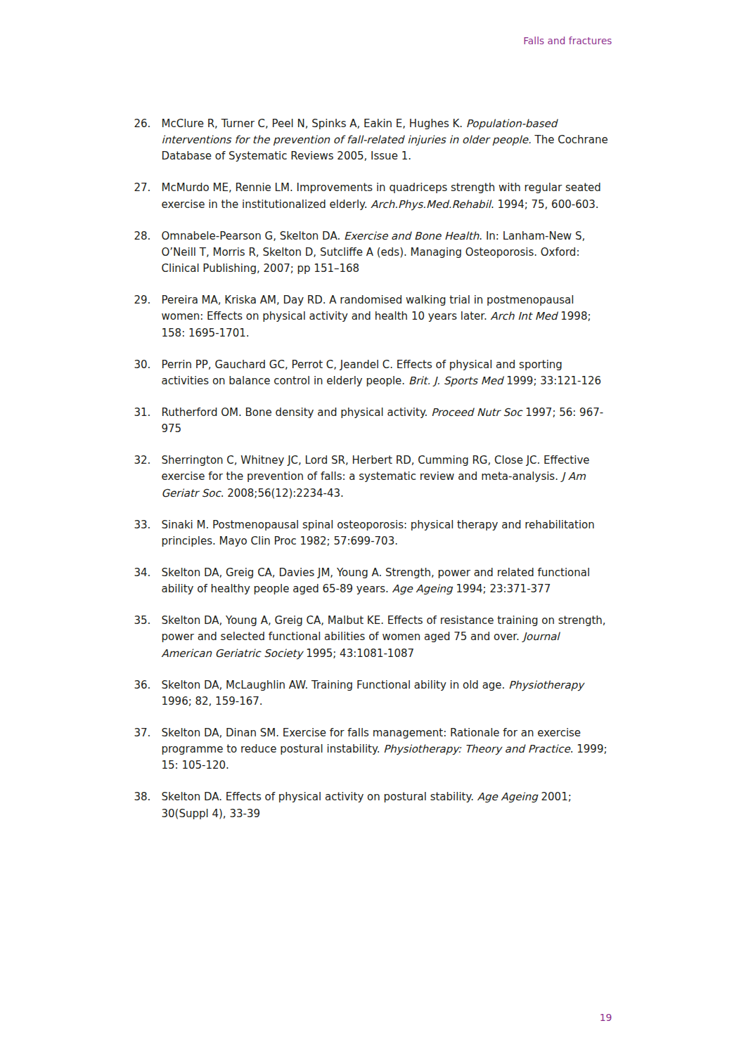Falls and fractures
McClure R, Turner C, Peel N, Spinks A, Eakin E, Hughes K. Population-based interventions for the prevention of fall-related injuries in older people. The Cochrane Database of Systematic Reviews 2005, Issue 1.
McMurdo ME, Rennie LM. Improvements in quadriceps strength with regular seated exercise in the institutionalized elderly. Arch.Phys.Med.Rehabil. 1994; 75, 600-603.
Omnabele-Pearson G, Skelton DA. Exercise and Bone Health. In: Lanham-New S, O’Neill T, Morris R, Skelton D, Sutcliffe A (eds). Managing Osteoporosis. Oxford: Clinical Publishing, 2007; pp 151–168
Pereira MA, Kriska AM, Day RD. A randomised walking trial in postmenopausal women: Effects on physical activity and health 10 years later. Arch Int Med 1998; 158: 1695-1701.
Perrin PP, Gauchard GC, Perrot C, Jeandel C. Effects of physical and sporting activities on balance control in elderly people. Brit. J. Sports Med 1999; 33:121-126
Rutherford OM. Bone density and physical activity. Proceed Nutr Soc 1997; 56: 967-975
Sherrington C, Whitney JC, Lord SR, Herbert RD, Cumming RG, Close JC. Effective exercise for the prevention of falls: a systematic review and meta-analysis. J Am Geriatr Soc. 2008;56(12):2234-43.
Sinaki M. Postmenopausal spinal osteoporosis: physical therapy and rehabilitation principles. Mayo Clin Proc 1982; 57:699-703.
Skelton DA, Greig CA, Davies JM, Young A. Strength, power and related functional ability of healthy people aged 65-89 years. Age Ageing 1994; 23:371-377
Skelton DA, Young A, Greig CA, Malbut KE. Effects of resistance training on strength, power and selected functional abilities of women aged 75 and over. Journal American Geriatric Society 1995; 43:1081-1087
Skelton DA, McLaughlin AW. Training Functional ability in old age. Physiotherapy 1996; 82, 159-167.
Skelton DA, Dinan SM. Exercise for falls management: Rationale for an exercise programme to reduce postural instability. Physiotherapy: Theory and Practice. 1999; 15: 105-120.
Skelton DA. Effects of physical activity on postural stability. Age Ageing 2001; 30(Suppl 4), 33-39
19